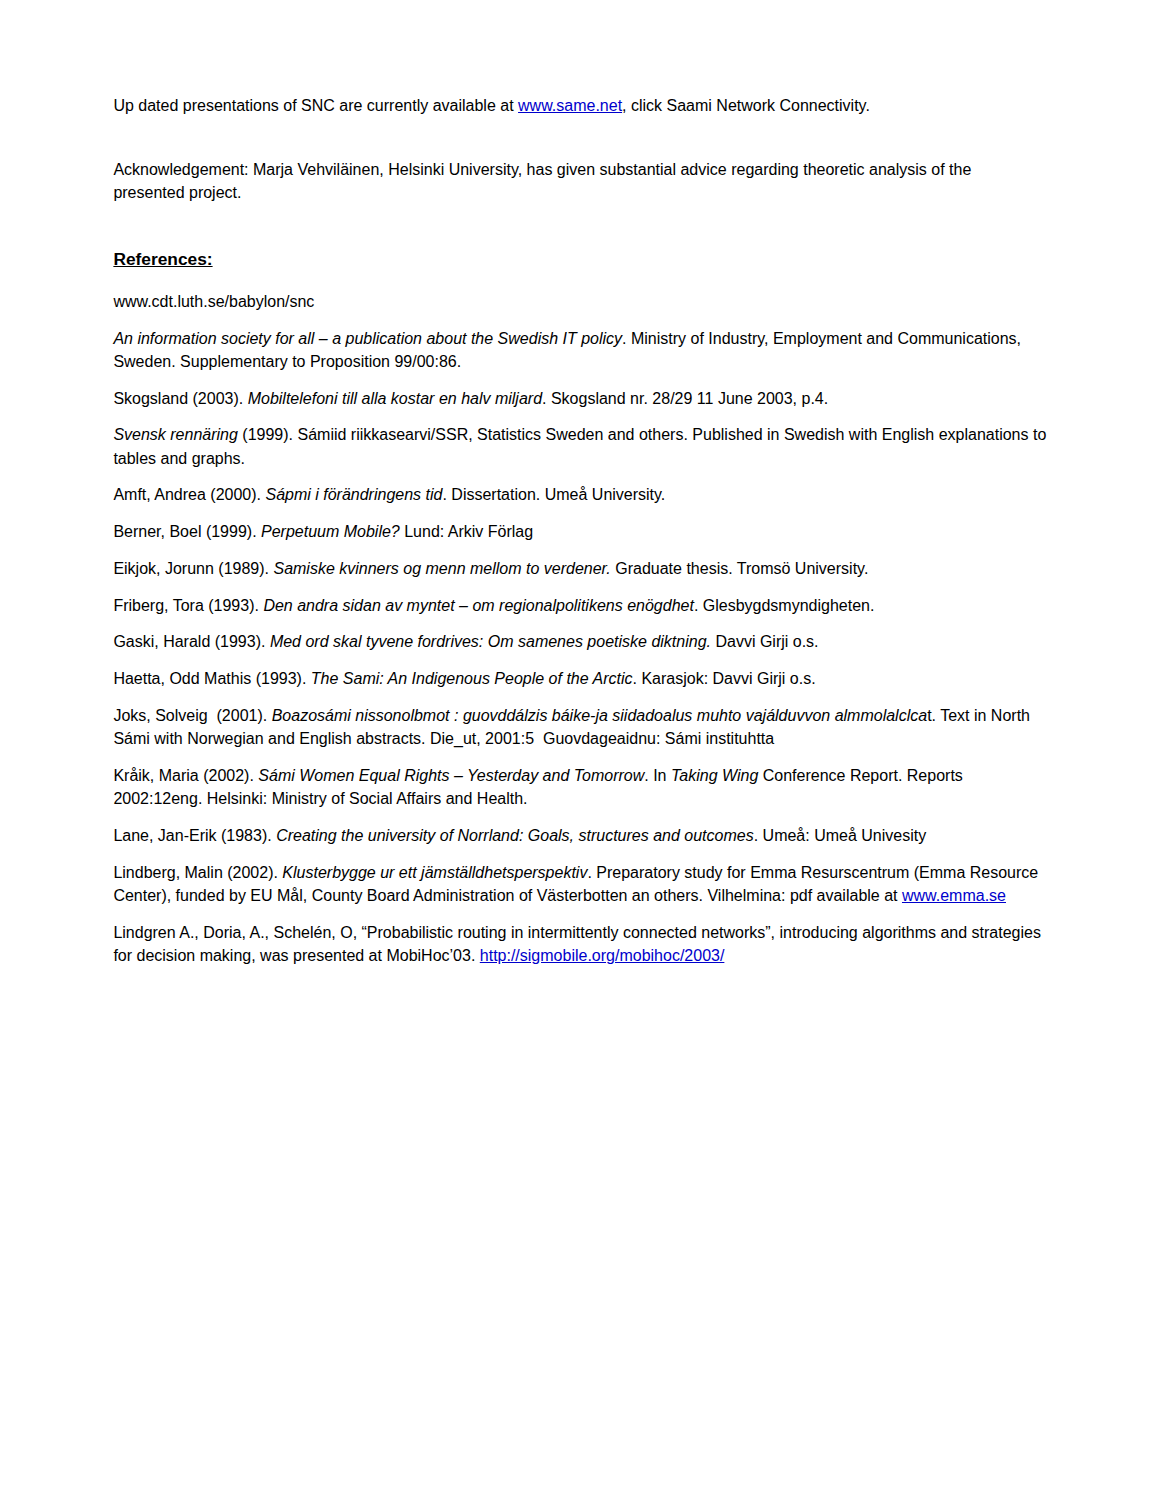Up dated presentations of SNC are currently available at www.same.net, click Saami Network Connectivity.
Acknowledgement: Marja Vehviläinen, Helsinki University, has given substantial advice regarding theoretic analysis of the presented project.
References:
www.cdt.luth.se/babylon/snc
An information society for all – a publication about the Swedish IT policy. Ministry of Industry, Employment and Communications, Sweden. Supplementary to Proposition 99/00:86.
Skogsland (2003). Mobiltelefoni till alla kostar en halv miljard. Skogsland nr. 28/29 11 June 2003, p.4.
Svensk rennäring (1999). Sámiid riikkasearvi/SSR, Statistics Sweden and others. Published in Swedish with English explanations to tables and graphs.
Amft, Andrea (2000). Sápmi i förändringens tid. Dissertation. Umeå University.
Berner, Boel (1999). Perpetuum Mobile? Lund: Arkiv Förlag
Eikjok, Jorunn (1989). Samiske kvinners og menn mellom to verdener. Graduate thesis. Tromsö University.
Friberg, Tora (1993). Den andra sidan av myntet – om regionalpolitikens enögdhet. Glesbygdsmyndigheten.
Gaski, Harald (1993). Med ord skal tyvene fordrives: Om samenes poetiske diktning. Davvi Girji o.s.
Haetta, Odd Mathis (1993). The Sami: An Indigenous People of the Arctic. Karasjok: Davvi Girji o.s.
Joks, Solveig (2001). Boazosámi nissonolbmot : guovddálzis báike-ja siidadoalus muhto vajálduvvon almmolalclcat. Text in North Sámi with Norwegian and English abstracts. Die_ut, 2001:5 Guovdageaidnu: Sámi instituhtta
Kråik, Maria (2002). Sámi Women Equal Rights – Yesterday and Tomorrow. In Taking Wing Conference Report. Reports 2002:12eng. Helsinki: Ministry of Social Affairs and Health.
Lane, Jan-Erik (1983). Creating the university of Norrland: Goals, structures and outcomes. Umeå: Umeå Univesity
Lindberg, Malin (2002). Klusterbygge ur ett jämställdhetsperspektiv. Preparatory study for Emma Resurscentrum (Emma Resource Center), funded by EU Mål, County Board Administration of Västerbotten an others. Vilhelmina: pdf available at www.emma.se
Lindgren A., Doria, A., Schelén, O, “Probabilistic routing in intermittently connected networks”, introducing algorithms and strategies for decision making, was presented at MobiHoc’03. http://sigmobile.org/mobihoc/2003/